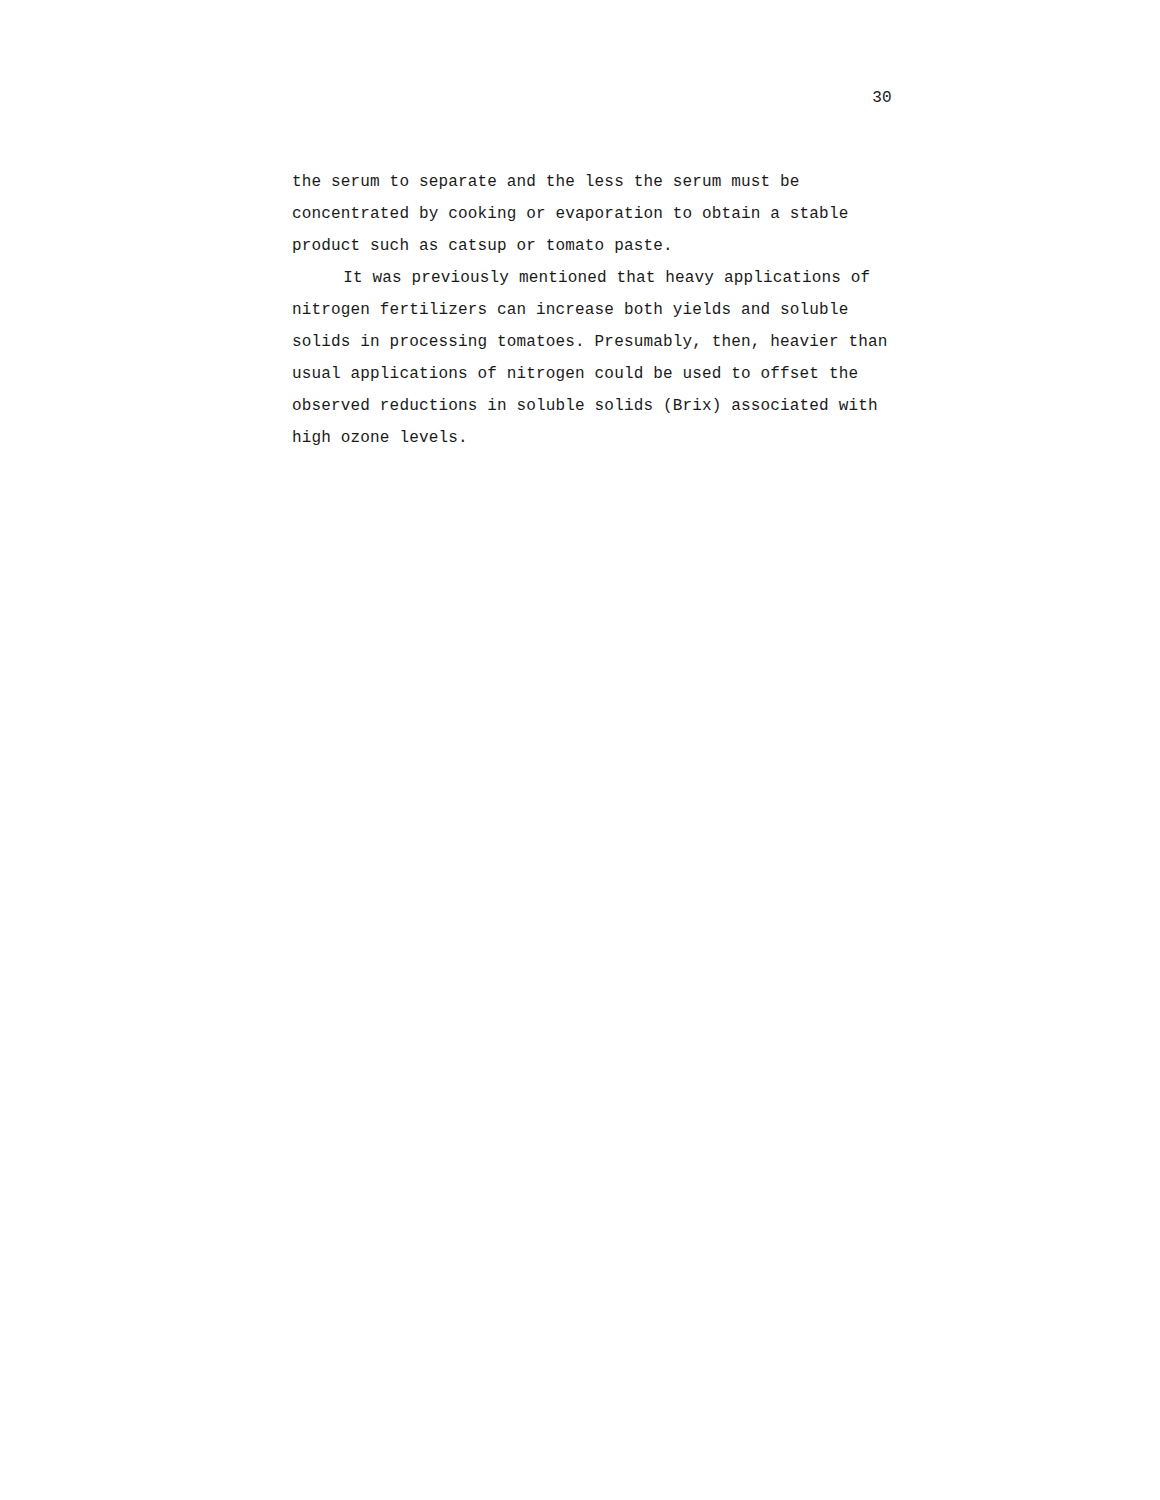30
the serum to separate and the less the serum must be concentrated by cooking or evaporation to obtain a stable product such as catsup or tomato paste.
It was previously mentioned that heavy applications of nitrogen fertilizers can increase both yields and soluble solids in processing tomatoes. Presumably, then, heavier than usual applications of nitrogen could be used to offset the observed reductions in soluble solids (Brix) associated with high ozone levels.